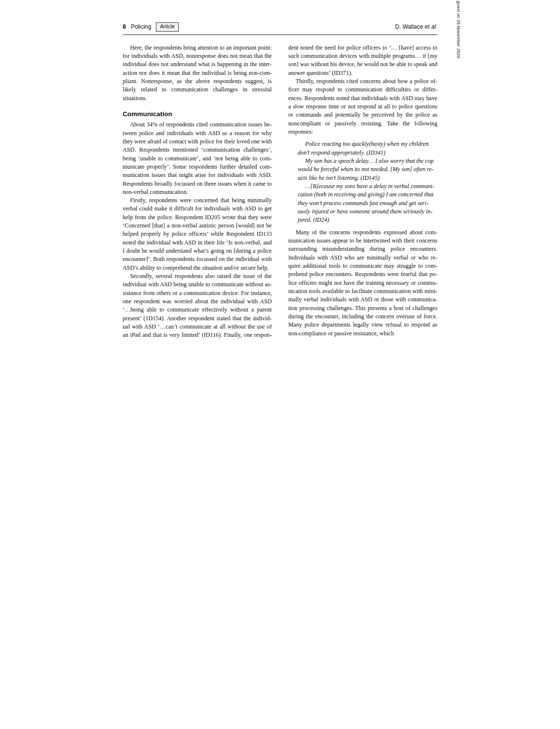8 Policing Article D. Wallace et al.
Downloaded from https://academic.oup.com/policing/advance-article/doi/10.1093/police/paaa059/6008004 by guest on 28 November 2020
Here, the respondents bring attention to an important point: for individuals with ASD, nonresponse does not mean that the individual does not understand what is happening in the interaction nor does it mean that the individual is being non-compliant. Nonresponse, as the above respondents suggest, is likely related to communication challenges in stressful situations.
Communication
About 34% of respondents cited communication issues between police and individuals with ASD as a reason for why they were afraid of contact with police for their loved one with ASD. Respondents mentioned ‘communication challenges’, being ‘unable to communicate’, and ‘not being able to communicate properly’. Some respondents further detailed communication issues that might arise for individuals with ASD. Respondents broadly focussed on three issues when it came to non-verbal communication.
Firstly, respondents were concerned that being minimally verbal could make it difficult for individuals with ASD to get help from the police. Respondent ID205 wrote that they were ‘Concerned [that] a non-verbal autistic person [would] not be helped properly by police officers’ while Respondent ID133 noted the individual with ASD in their life ‘Is non-verbal, and I doubt he would understand what’s going on [during a police encounter]’. Both respondents focussed on the individual with ASD’s ability to comprehend the situation and/or secure help.
Secondly, several respondents also raised the issue of the individual with ASD being unable to communicate without assistance from others or a communication device. For instance, one respondent was worried about the individual with ASD ‘…being able to communicate effectively without a parent present’ (1D154). Another respondent stated that the individual with ASD ‘…can’t communicate at all without the use of an iPad and that is very limited’ (ID116). Finally, one respondent noted the need for police officers to ‘… [have] access to such communication devices with multiple programs… if [my son] was without his device, he would not be able to speak and answer questions’ (ID371).
Thirdly, respondents cited concerns about how a police officer may respond to communication difficulties or differences. Respondents noted that individuals with ASD may have a slow response time or not respond at all to police questions or commands and potentially be perceived by the police as noncompliant or passively resisting. Take the following responses:
Police reacting too quickly(hasty) when my children don’t respond appropriately. (ID341)
My son has a speech delay… I also worry that the cop would be forceful when its not needed. [My son] often reacts like he isn’t listening. (ID145)
…[B]ecause my sons have a delay in verbal communication (both in receiving and giving) I am concerned that they won’t process commands fast enough and get seriously injured or have someone around them seriously injured. (ID24)
Many of the concerns respondents expressed about communication issues appear to be intertwined with their concerns surrounding misunderstanding during police encounters. Individuals with ASD who are minimally verbal or who require additional tools to communicate may struggle to comprehend police encounters. Respondents were fearful that police officers might not have the training necessary or communication tools available to facilitate communication with minimally verbal individuals with ASD or those with communication processing challenges. This presents a host of challenges during the encounter, including the concern overuse of force. Many police departments legally view refusal to respond as non-compliance or passive resistance, which